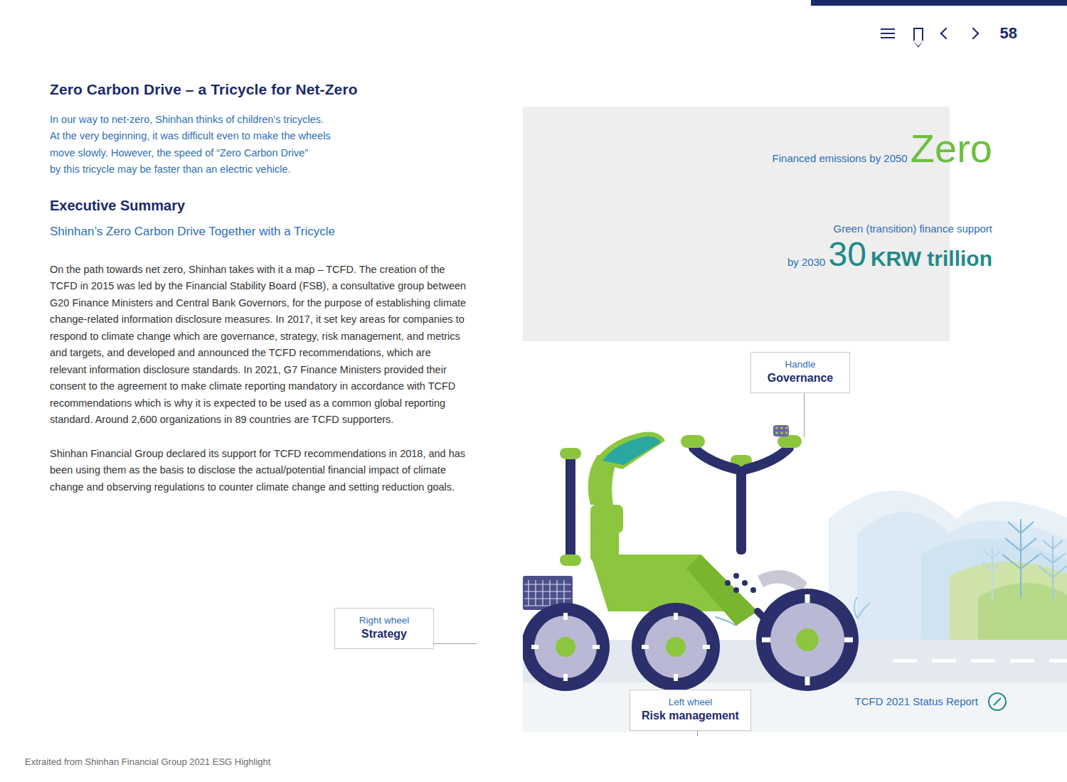58
Zero Carbon Drive – a Tricycle for Net-Zero
In our way to net-zero, Shinhan thinks of children’s tricycles.
At the very beginning, it was difficult even to make the wheels
move slowly. However, the speed of “Zero Carbon Drive”
by this tricycle may be faster than an electric vehicle.
Executive Summary
Shinhan’s Zero Carbon Drive Together with a Tricycle
On the path towards net zero, Shinhan takes with it a map – TCFD. The creation of the TCFD in 2015 was led by the Financial Stability Board (FSB), a consultative group between G20 Finance Ministers and Central Bank Governors, for the purpose of establishing climate change-related information disclosure measures. In 2017, it set key areas for companies to respond to climate change which are governance, strategy, risk management, and metrics and targets, and developed and announced the TCFD recommendations, which are relevant information disclosure standards. In 2021, G7 Finance Ministers provided their consent to the agreement to make climate reporting mandatory in accordance with TCFD recommendations which is why it is expected to be used as a common global reporting standard. Around 2,600 organizations in 89 countries are TCFD supporters.
Shinhan Financial Group declared its support for TCFD recommendations in 2018, and has been using them as the basis to disclose the actual/potential financial impact of climate change and observing regulations to counter climate change and setting reduction goals.
Financed emissions by 2050 Zero
Green (transition) finance support
by 2030 30KRW trillion
Handle Governance
Right wheel Strategy
Left wheel Risk management
TCFD 2021 Status Report
Extraited from Shinhan Financial Group 2021 ESG Highlight